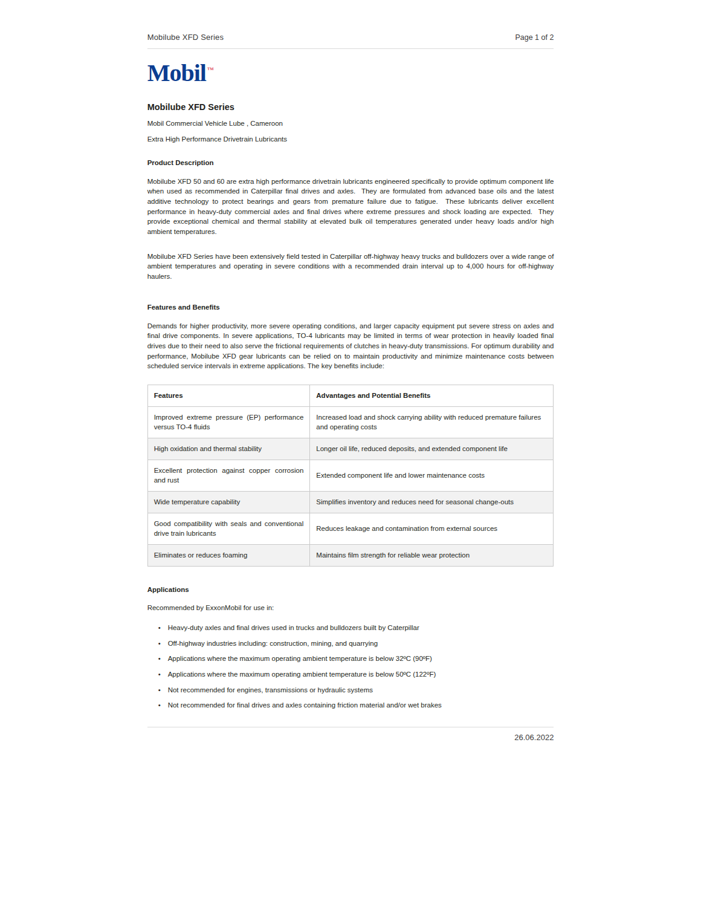Mobilube XFD Series
Page 1 of 2
Mobil™
Mobilube XFD Series
Mobil Commercial Vehicle Lube , Cameroon
Extra High Performance Drivetrain Lubricants
Product Description
Mobilube XFD 50 and 60 are extra high performance drivetrain lubricants engineered specifically to provide optimum component life when used as recommended in Caterpillar final drives and axles. They are formulated from advanced base oils and the latest additive technology to protect bearings and gears from premature failure due to fatigue. These lubricants deliver excellent performance in heavy-duty commercial axles and final drives where extreme pressures and shock loading are expected. They provide exceptional chemical and thermal stability at elevated bulk oil temperatures generated under heavy loads and/or high ambient temperatures.
Mobilube XFD Series have been extensively field tested in Caterpillar off-highway heavy trucks and bulldozers over a wide range of ambient temperatures and operating in severe conditions with a recommended drain interval up to 4,000 hours for off-highway haulers.
Features and Benefits
Demands for higher productivity, more severe operating conditions, and larger capacity equipment put severe stress on axles and final drive components. In severe applications, TO-4 lubricants may be limited in terms of wear protection in heavily loaded final drives due to their need to also serve the frictional requirements of clutches in heavy-duty transmissions. For optimum durability and performance, Mobilube XFD gear lubricants can be relied on to maintain productivity and minimize maintenance costs between scheduled service intervals in extreme applications. The key benefits include:
| Features | Advantages and Potential Benefits |
| --- | --- |
| Improved extreme pressure (EP) performance versus TO-4 fluids | Increased load and shock carrying ability with reduced premature failures and operating costs |
| High oxidation and thermal stability | Longer oil life, reduced deposits, and extended component life |
| Excellent protection against copper corrosion and rust | Extended component life and lower maintenance costs |
| Wide temperature capability | Simplifies inventory and reduces need for seasonal change-outs |
| Good compatibility with seals and conventional drive train lubricants | Reduces leakage and contamination from external sources |
| Eliminates or reduces foaming | Maintains film strength for reliable wear protection |
Applications
Recommended by ExxonMobil for use in:
Heavy-duty axles and final drives used in trucks and bulldozers built by Caterpillar
Off-highway industries including: construction, mining, and quarrying
Applications where the maximum operating ambient temperature is below 32ºC (90ºF)
Applications where the maximum operating ambient temperature is below 50ºC (122ºF)
Not recommended for engines, transmissions or hydraulic systems
Not recommended for final drives and axles containing friction material and/or wet brakes
26.06.2022